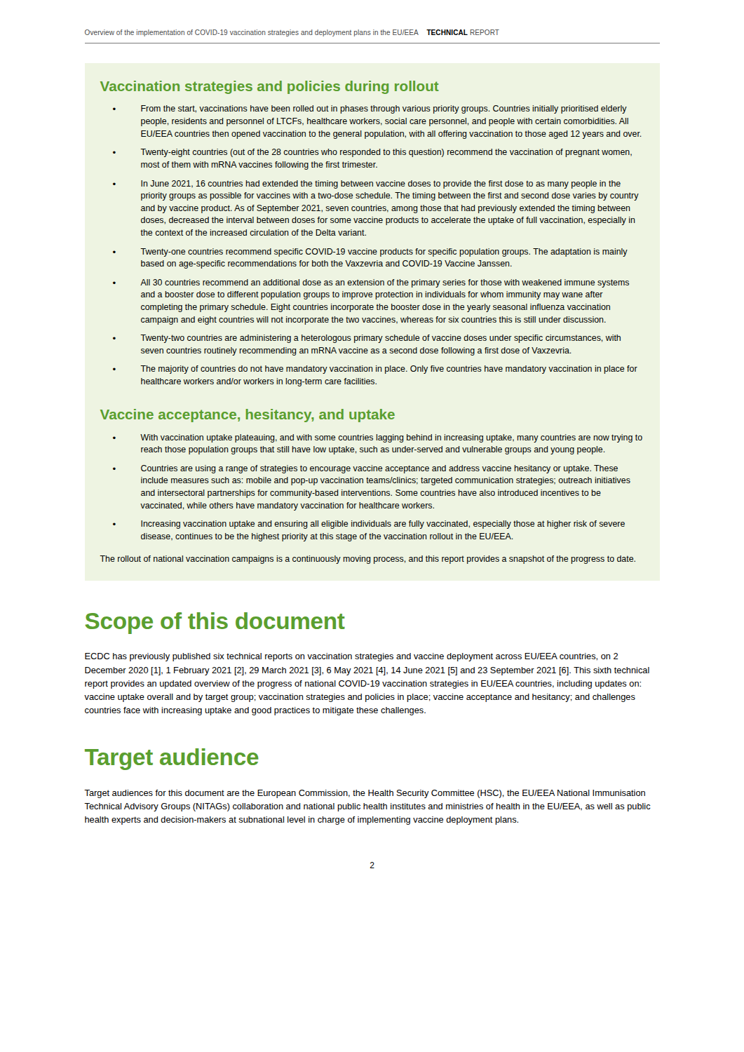Overview of the implementation of COVID-19 vaccination strategies and deployment plans in the EU/EEA TECHNICAL REPORT
Vaccination strategies and policies during rollout
From the start, vaccinations have been rolled out in phases through various priority groups. Countries initially prioritised elderly people, residents and personnel of LTCFs, healthcare workers, social care personnel, and people with certain comorbidities. All EU/EEA countries then opened vaccination to the general population, with all offering vaccination to those aged 12 years and over.
Twenty-eight countries (out of the 28 countries who responded to this question) recommend the vaccination of pregnant women, most of them with mRNA vaccines following the first trimester.
In June 2021, 16 countries had extended the timing between vaccine doses to provide the first dose to as many people in the priority groups as possible for vaccines with a two-dose schedule. The timing between the first and second dose varies by country and by vaccine product. As of September 2021, seven countries, among those that had previously extended the timing between doses, decreased the interval between doses for some vaccine products to accelerate the uptake of full vaccination, especially in the context of the increased circulation of the Delta variant.
Twenty-one countries recommend specific COVID-19 vaccine products for specific population groups. The adaptation is mainly based on age-specific recommendations for both the Vaxzevria and COVID-19 Vaccine Janssen.
All 30 countries recommend an additional dose as an extension of the primary series for those with weakened immune systems and a booster dose to different population groups to improve protection in individuals for whom immunity may wane after completing the primary schedule. Eight countries incorporate the booster dose in the yearly seasonal influenza vaccination campaign and eight countries will not incorporate the two vaccines, whereas for six countries this is still under discussion.
Twenty-two countries are administering a heterologous primary schedule of vaccine doses under specific circumstances, with seven countries routinely recommending an mRNA vaccine as a second dose following a first dose of Vaxzevria.
The majority of countries do not have mandatory vaccination in place. Only five countries have mandatory vaccination in place for healthcare workers and/or workers in long-term care facilities.
Vaccine acceptance, hesitancy, and uptake
With vaccination uptake plateauing, and with some countries lagging behind in increasing uptake, many countries are now trying to reach those population groups that still have low uptake, such as under-served and vulnerable groups and young people.
Countries are using a range of strategies to encourage vaccine acceptance and address vaccine hesitancy or uptake. These include measures such as: mobile and pop-up vaccination teams/clinics; targeted communication strategies; outreach initiatives and intersectoral partnerships for community-based interventions. Some countries have also introduced incentives to be vaccinated, while others have mandatory vaccination for healthcare workers.
Increasing vaccination uptake and ensuring all eligible individuals are fully vaccinated, especially those at higher risk of severe disease, continues to be the highest priority at this stage of the vaccination rollout in the EU/EEA.
The rollout of national vaccination campaigns is a continuously moving process, and this report provides a snapshot of the progress to date.
Scope of this document
ECDC has previously published six technical reports on vaccination strategies and vaccine deployment across EU/EEA countries, on 2 December 2020 [1], 1 February 2021 [2], 29 March 2021 [3], 6 May 2021 [4], 14 June 2021 [5] and 23 September 2021 [6]. This sixth technical report provides an updated overview of the progress of national COVID-19 vaccination strategies in EU/EEA countries, including updates on: vaccine uptake overall and by target group; vaccination strategies and policies in place; vaccine acceptance and hesitancy; and challenges countries face with increasing uptake and good practices to mitigate these challenges.
Target audience
Target audiences for this document are the European Commission, the Health Security Committee (HSC), the EU/EEA National Immunisation Technical Advisory Groups (NITAGs) collaboration and national public health institutes and ministries of health in the EU/EEA, as well as public health experts and decision-makers at subnational level in charge of implementing vaccine deployment plans.
2